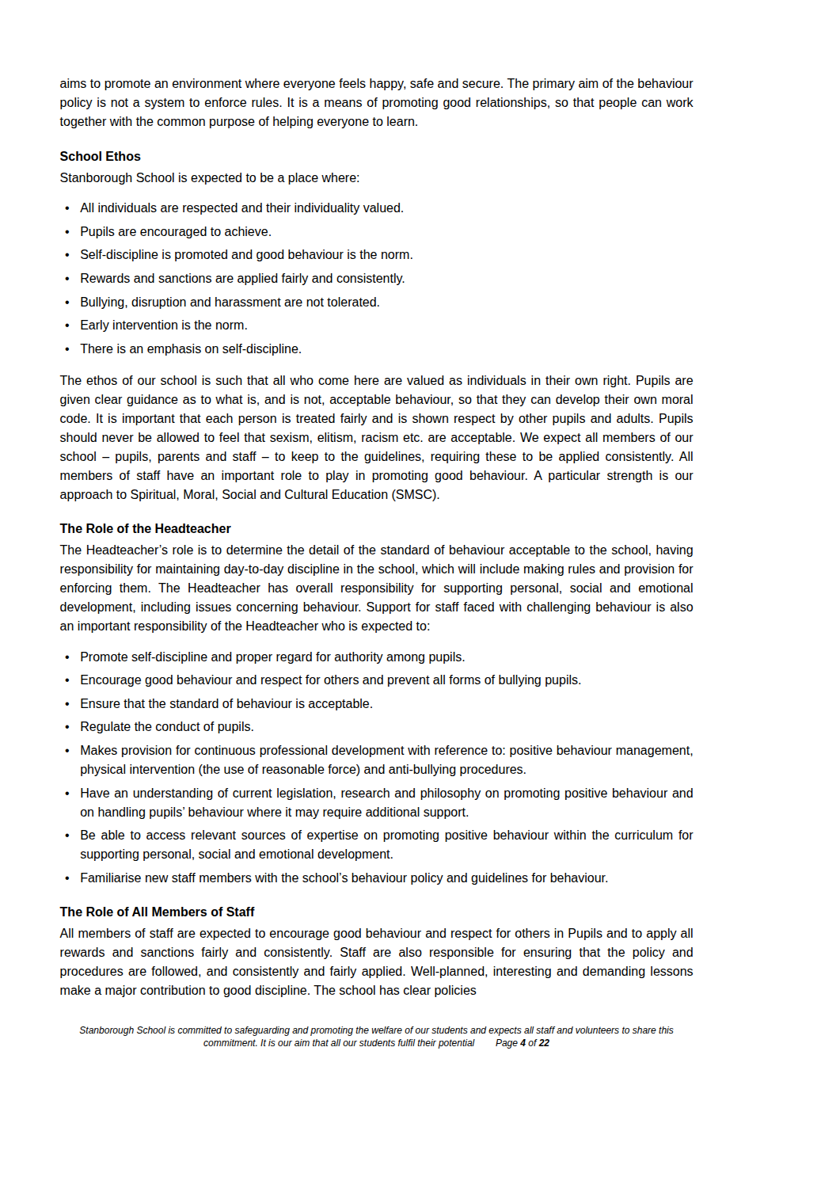aims to promote an environment where everyone feels happy, safe and secure. The primary aim of the behaviour policy is not a system to enforce rules. It is a means of promoting good relationships, so that people can work together with the common purpose of helping everyone to learn.
School Ethos
Stanborough School is expected to be a place where:
All individuals are respected and their individuality valued.
Pupils are encouraged to achieve.
Self-discipline is promoted and good behaviour is the norm.
Rewards and sanctions are applied fairly and consistently.
Bullying, disruption and harassment are not tolerated.
Early intervention is the norm.
There is an emphasis on self-discipline.
The ethos of our school is such that all who come here are valued as individuals in their own right. Pupils are given clear guidance as to what is, and is not, acceptable behaviour, so that they can develop their own moral code. It is important that each person is treated fairly and is shown respect by other pupils and adults. Pupils should never be allowed to feel that sexism, elitism, racism etc. are acceptable. We expect all members of our school – pupils, parents and staff – to keep to the guidelines, requiring these to be applied consistently. All members of staff have an important role to play in promoting good behaviour. A particular strength is our approach to Spiritual, Moral, Social and Cultural Education (SMSC).
The Role of the Headteacher
The Headteacher’s role is to determine the detail of the standard of behaviour acceptable to the school, having responsibility for maintaining day-to-day discipline in the school, which will include making rules and provision for enforcing them. The Headteacher has overall responsibility for supporting personal, social and emotional development, including issues concerning behaviour. Support for staff faced with challenging behaviour is also an important responsibility of the Headteacher who is expected to:
Promote self-discipline and proper regard for authority among pupils.
Encourage good behaviour and respect for others and prevent all forms of bullying pupils.
Ensure that the standard of behaviour is acceptable.
Regulate the conduct of pupils.
Makes provision for continuous professional development with reference to: positive behaviour management, physical intervention (the use of reasonable force) and anti-bullying procedures.
Have an understanding of current legislation, research and philosophy on promoting positive behaviour and on handling pupils’ behaviour where it may require additional support.
Be able to access relevant sources of expertise on promoting positive behaviour within the curriculum for supporting personal, social and emotional development.
Familiarise new staff members with the school’s behaviour policy and guidelines for behaviour.
The Role of All Members of Staff
All members of staff are expected to encourage good behaviour and respect for others in Pupils and to apply all rewards and sanctions fairly and consistently. Staff are also responsible for ensuring that the policy and procedures are followed, and consistently and fairly applied. Well-planned, interesting and demanding lessons make a major contribution to good discipline. The school has clear policies
Stanborough School is committed to safeguarding and promoting the welfare of our students and expects all staff and volunteers to share this commitment. It is our aim that all our students fulfil their potential Page 4 of 22